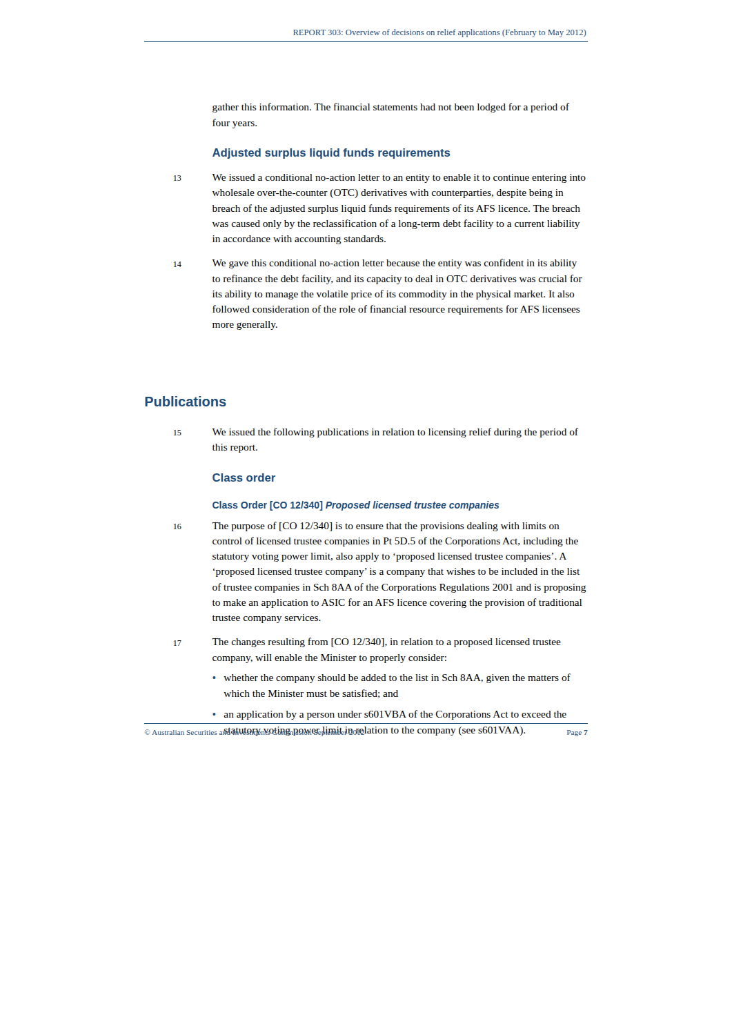REPORT 303: Overview of decisions on relief applications (February to May 2012)
gather this information. The financial statements had not been lodged for a period of four years.
Adjusted surplus liquid funds requirements
13
We issued a conditional no-action letter to an entity to enable it to continue entering into wholesale over-the-counter (OTC) derivatives with counterparties, despite being in breach of the adjusted surplus liquid funds requirements of its AFS licence. The breach was caused only by the reclassification of a long-term debt facility to a current liability in accordance with accounting standards.
14
We gave this conditional no-action letter because the entity was confident in its ability to refinance the debt facility, and its capacity to deal in OTC derivatives was crucial for its ability to manage the volatile price of its commodity in the physical market. It also followed consideration of the role of financial resource requirements for AFS licensees more generally.
Publications
15
We issued the following publications in relation to licensing relief during the period of this report.
Class order
Class Order [CO 12/340] Proposed licensed trustee companies
16
The purpose of [CO 12/340] is to ensure that the provisions dealing with limits on control of licensed trustee companies in Pt 5D.5 of the Corporations Act, including the statutory voting power limit, also apply to ‘proposed licensed trustee companies’. A ‘proposed licensed trustee company’ is a company that wishes to be included in the list of trustee companies in Sch 8AA of the Corporations Regulations 2001 and is proposing to make an application to ASIC for an AFS licence covering the provision of traditional trustee company services.
17
The changes resulting from [CO 12/340], in relation to a proposed licensed trustee company, will enable the Minister to properly consider:
whether the company should be added to the list in Sch 8AA, given the matters of which the Minister must be satisfied; and
an application by a person under s601VBA of the Corporations Act to exceed the statutory voting power limit in relation to the company (see s601VAA).
© Australian Securities and Investments Commission September 2012
Page 7